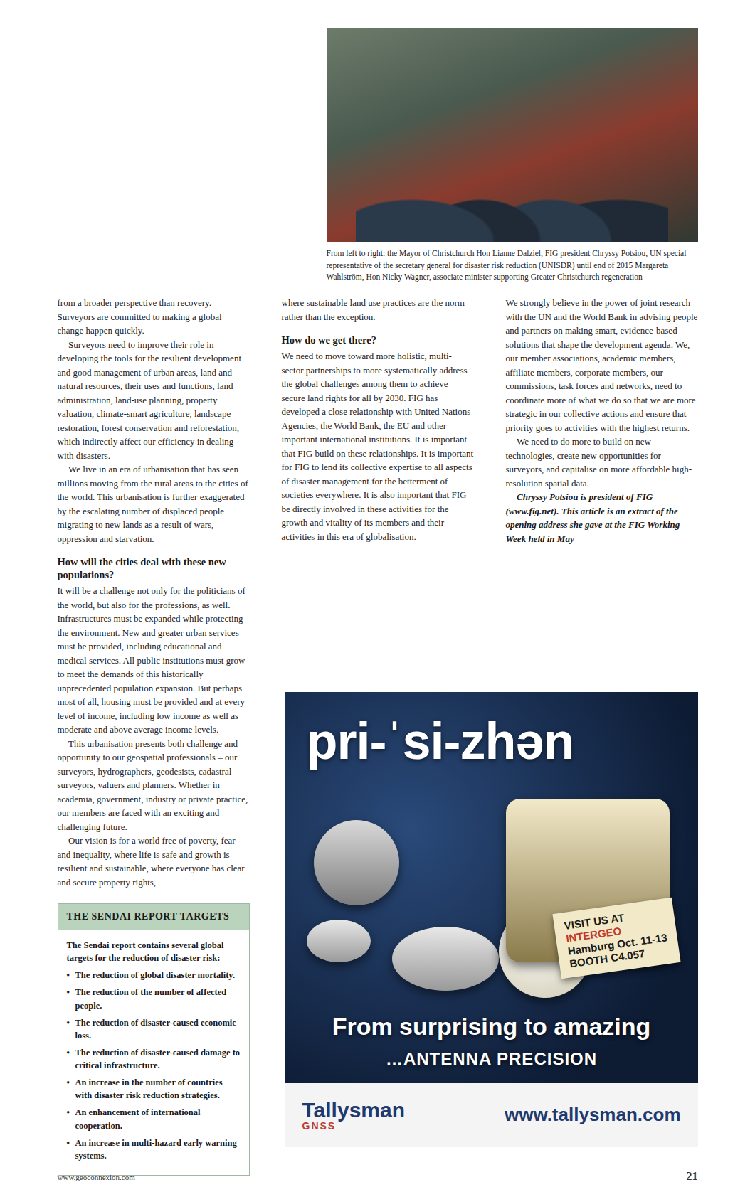From left to right: the Mayor of Christchurch Hon Lianne Dalziel, FIG president Chryssy Potsiou, UN special representative of the secretary general for disaster risk reduction (UNISDR) until end of 2015 Margareta Wahlström, Hon Nicky Wagner, associate minister supporting Greater Christchurch regeneration
from a broader perspective than recovery. Surveyors are committed to making a global change happen quickly.
Surveyors need to improve their role in developing the tools for the resilient development and good management of urban areas, land and natural resources, their uses and functions, land administration, land-use planning, property valuation, climate-smart agriculture, landscape restoration, forest conservation and reforestation, which indirectly affect our efficiency in dealing with disasters.
We live in an era of urbanisation that has seen millions moving from the rural areas to the cities of the world. This urbanisation is further exaggerated by the escalating number of displaced people migrating to new lands as a result of wars, oppression and starvation.
How will the cities deal with these new populations?
It will be a challenge not only for the politicians of the world, but also for the professions, as well. Infrastructures must be expanded while protecting the environment. New and greater urban services must be provided, including educational and medical services. All public institutions must grow to meet the demands of this historically unprecedented population expansion. But perhaps most of all, housing must be provided and at every level of income, including low income as well as moderate and above average income levels.
This urbanisation presents both challenge and opportunity to our geospatial professionals – our surveyors, hydrographers, geodesists, cadastral surveyors, valuers and planners. Whether in academia, government, industry or private practice, our members are faced with an exciting and challenging future.
Our vision is for a world free of poverty, fear and inequality, where life is safe and growth is resilient and sustainable, where everyone has clear and secure property rights,
where sustainable land use practices are the norm rather than the exception.
How do we get there?
We need to move toward more holistic, multi-sector partnerships to more systematically address the global challenges among them to achieve secure land rights for all by 2030. FIG has developed a close relationship with United Nations Agencies, the World Bank, the EU and other important international institutions. It is important that FIG build on these relationships. It is important for FIG to lend its collective expertise to all aspects of disaster management for the betterment of societies everywhere. It is also important that FIG be directly involved in these activities for the growth and vitality of its members and their activities in this era of globalisation.
We strongly believe in the power of joint research with the UN and the World Bank in advising people and partners on making smart, evidence-based solutions that shape the development agenda. We, our member associations, academic members, affiliate members, corporate members, our commissions, task forces and networks, need to coordinate more of what we do so that we are more strategic in our collective actions and ensure that priority goes to activities with the highest returns.
We need to do more to build on new technologies, create new opportunities for surveyors, and capitalise on more affordable high-resolution spatial data.
Chryssy Potsiou is president of FIG (www.fig.net). This article is an extract of the opening address she gave at the FIG Working Week held in May
THE SENDAI REPORT TARGETS
The Sendai report contains several global targets for the reduction of disaster risk:
The reduction of global disaster mortality.
The reduction of the number of affected people.
The reduction of disaster-caused economic loss.
The reduction of disaster-caused damage to critical infrastructure.
An increase in the number of countries with disaster risk reduction strategies.
An enhancement of international cooperation.
An increase in multi-hazard early warning systems.
pri-ˈsi-zhən
VISIT US AT
INTERGEO
Hamburg Oct. 11-13
BOOTH C4.057
From surprising to amazing
…ANTENNA PRECISION
TallysmanGNSS
www.tallysman.com
www.geoconnexion.com 21